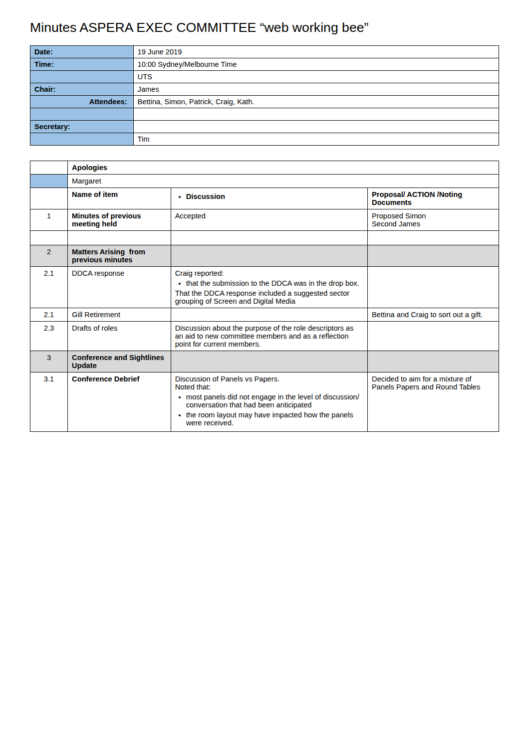Minutes ASPERA EXEC COMMITTEE “web working bee”
| Date: | 19 June 2019 |
| Time: | 10:00 Sydney/Melbourne Time |
| | UTS |
| Chair: | James |
| Attendees: | Bettina, Simon, Patrick, Craig, Kath. |
| Secretary: | |
| | Tim |
| | Apologies |
| | Margaret |
| | Name of item | Discussion | Proposal/ ACTION /Noting Documents |
| 1 | Minutes of previous meeting held | Accepted | Proposed Simon Second James |
| 2 | Matters Arising from previous minutes | | |
| 2.1 | DDCA response | Craig reported: that the submission to the DDCA was in the drop box. That the DDCA response included a suggested sector grouping of Screen and Digital Media | |
| 2.1 | Gill Retirement | | Bettina and Craig to sort out a gift. |
| 2.3 | Drafts of roles | Discussion about the purpose of the role descriptors as an aid to new committee members and as a reflection point for current members. | |
| 3 | Conference and Sightlines Update | | |
| 3.1 | Conference Debrief | Discussion of Panels vs Papers. Noted that: most panels did not engage in the level of discussion/ conversation that had been anticipated the room layout may have impacted how the panels were received. | Decided to aim for a mixture of Panels Papers and Round Tables |